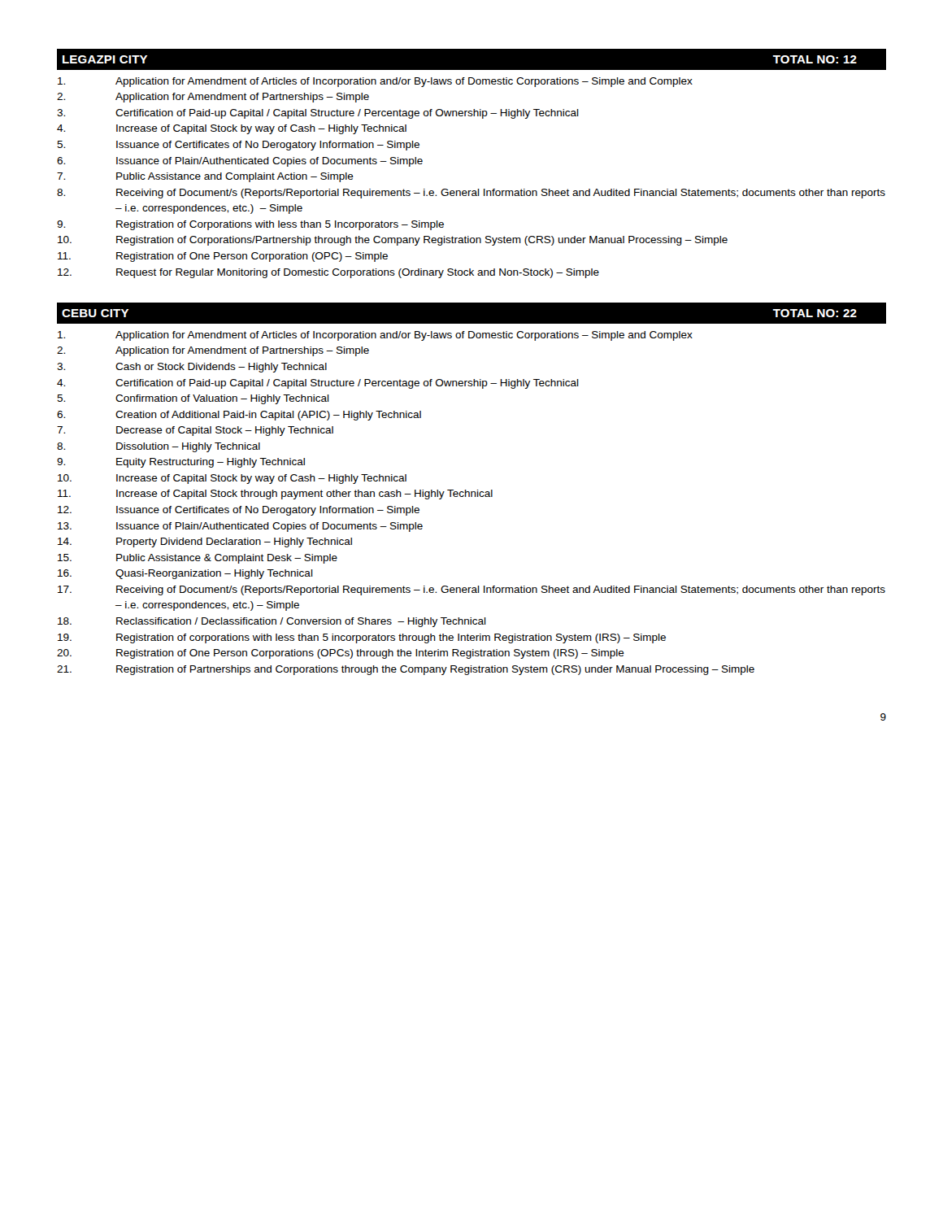LEGAZPI CITY TOTAL NO: 12
Application for Amendment of Articles of Incorporation and/or By-laws of Domestic Corporations – Simple and Complex
Application for Amendment of Partnerships – Simple
Certification of Paid-up Capital / Capital Structure / Percentage of Ownership – Highly Technical
Increase of Capital Stock by way of Cash – Highly Technical
Issuance of Certificates of No Derogatory Information – Simple
Issuance of Plain/Authenticated Copies of Documents – Simple
Public Assistance and Complaint Action – Simple
Receiving of Document/s (Reports/Reportorial Requirements – i.e. General Information Sheet and Audited Financial Statements; documents other than reports – i.e. correspondences, etc.) – Simple
Registration of Corporations with less than 5 Incorporators – Simple
Registration of Corporations/Partnership through the Company Registration System (CRS) under Manual Processing – Simple
Registration of One Person Corporation (OPC) – Simple
Request for Regular Monitoring of Domestic Corporations (Ordinary Stock and Non-Stock) – Simple
CEBU CITY TOTAL NO: 22
Application for Amendment of Articles of Incorporation and/or By-laws of Domestic Corporations – Simple and Complex
Application for Amendment of Partnerships – Simple
Cash or Stock Dividends – Highly Technical
Certification of Paid-up Capital / Capital Structure / Percentage of Ownership – Highly Technical
Confirmation of Valuation – Highly Technical
Creation of Additional Paid-in Capital (APIC) – Highly Technical
Decrease of Capital Stock – Highly Technical
Dissolution – Highly Technical
Equity Restructuring – Highly Technical
Increase of Capital Stock by way of Cash – Highly Technical
Increase of Capital Stock through payment other than cash – Highly Technical
Issuance of Certificates of No Derogatory Information – Simple
Issuance of Plain/Authenticated Copies of Documents – Simple
Property Dividend Declaration – Highly Technical
Public Assistance & Complaint Desk – Simple
Quasi-Reorganization – Highly Technical
Receiving of Document/s (Reports/Reportorial Requirements – i.e. General Information Sheet and Audited Financial Statements; documents other than reports – i.e. correspondences, etc.) – Simple
Reclassification / Declassification / Conversion of Shares – Highly Technical
Registration of corporations with less than 5 incorporators through the Interim Registration System (IRS) – Simple
Registration of One Person Corporations (OPCs) through the Interim Registration System (IRS) – Simple
Registration of Partnerships and Corporations through the Company Registration System (CRS) under Manual Processing – Simple
9